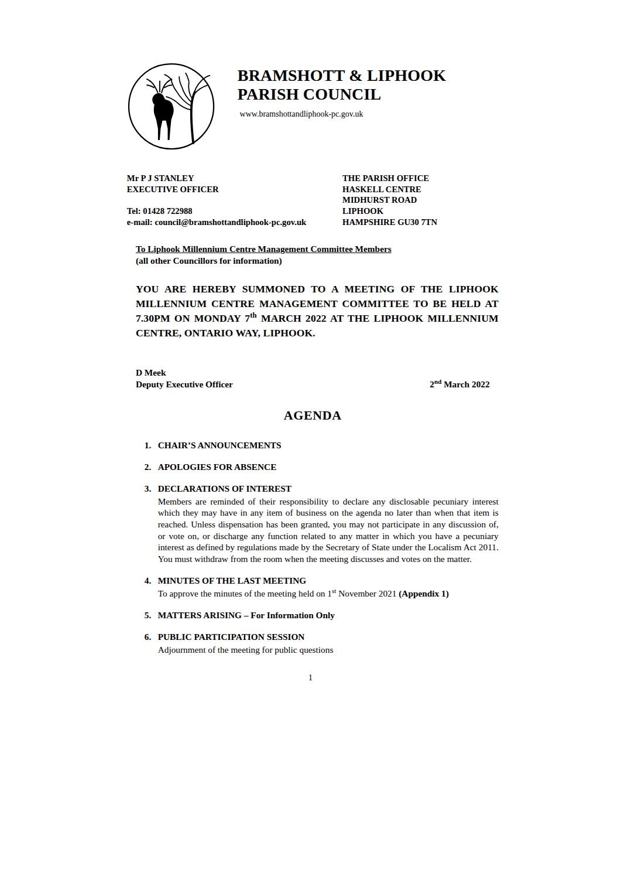BRAMSHOTT & LIPHOOK
PARISH COUNCIL
www.bramshottandliphook-pc.gov.uk
| Mr P J STANLEY | THE PARISH OFFICE |
| EXECUTIVE OFFICER | HASKELL CENTRE |
| | MIDHURST ROAD |
| Tel: 01428 722988 | LIPHOOK |
| e-mail: council@bramshottandliphook-pc.gov.uk | HAMPSHIRE GU30 7TN |
To Liphook Millennium Centre Management Committee Members
(all other Councillors for information)
YOU ARE HEREBY SUMMONED TO A MEETING OF THE LIPHOOK MILLENNIUM CENTRE MANAGEMENT COMMITTEE TO BE HELD AT 7.30PM ON MONDAY 7th MARCH 2022 AT THE LIPHOOK MILLENNIUM CENTRE, ONTARIO WAY, LIPHOOK.
D Meek
Deputy Executive Officer 2nd March 2022
AGENDA
Chair’s Announcements
Apologies for Absence
Declarations of Interest
Members are reminded of their responsibility to declare any disclosable pecuniary interest which they may have in any item of business on the agenda no later than when that item is reached. Unless dispensation has been granted, you may not participate in any discussion of, or vote on, or discharge any function related to any matter in which you have a pecuniary interest as defined by regulations made by the Secretary of State under the Localism Act 2011. You must withdraw from the room when the meeting discusses and votes on the matter.
Minutes of the Last Meeting
To approve the minutes of the meeting held on 1st November 2021 (Appendix 1)
Matters Arising – For Information Only
Public Participation Session
Adjournment of the meeting for public questions
1